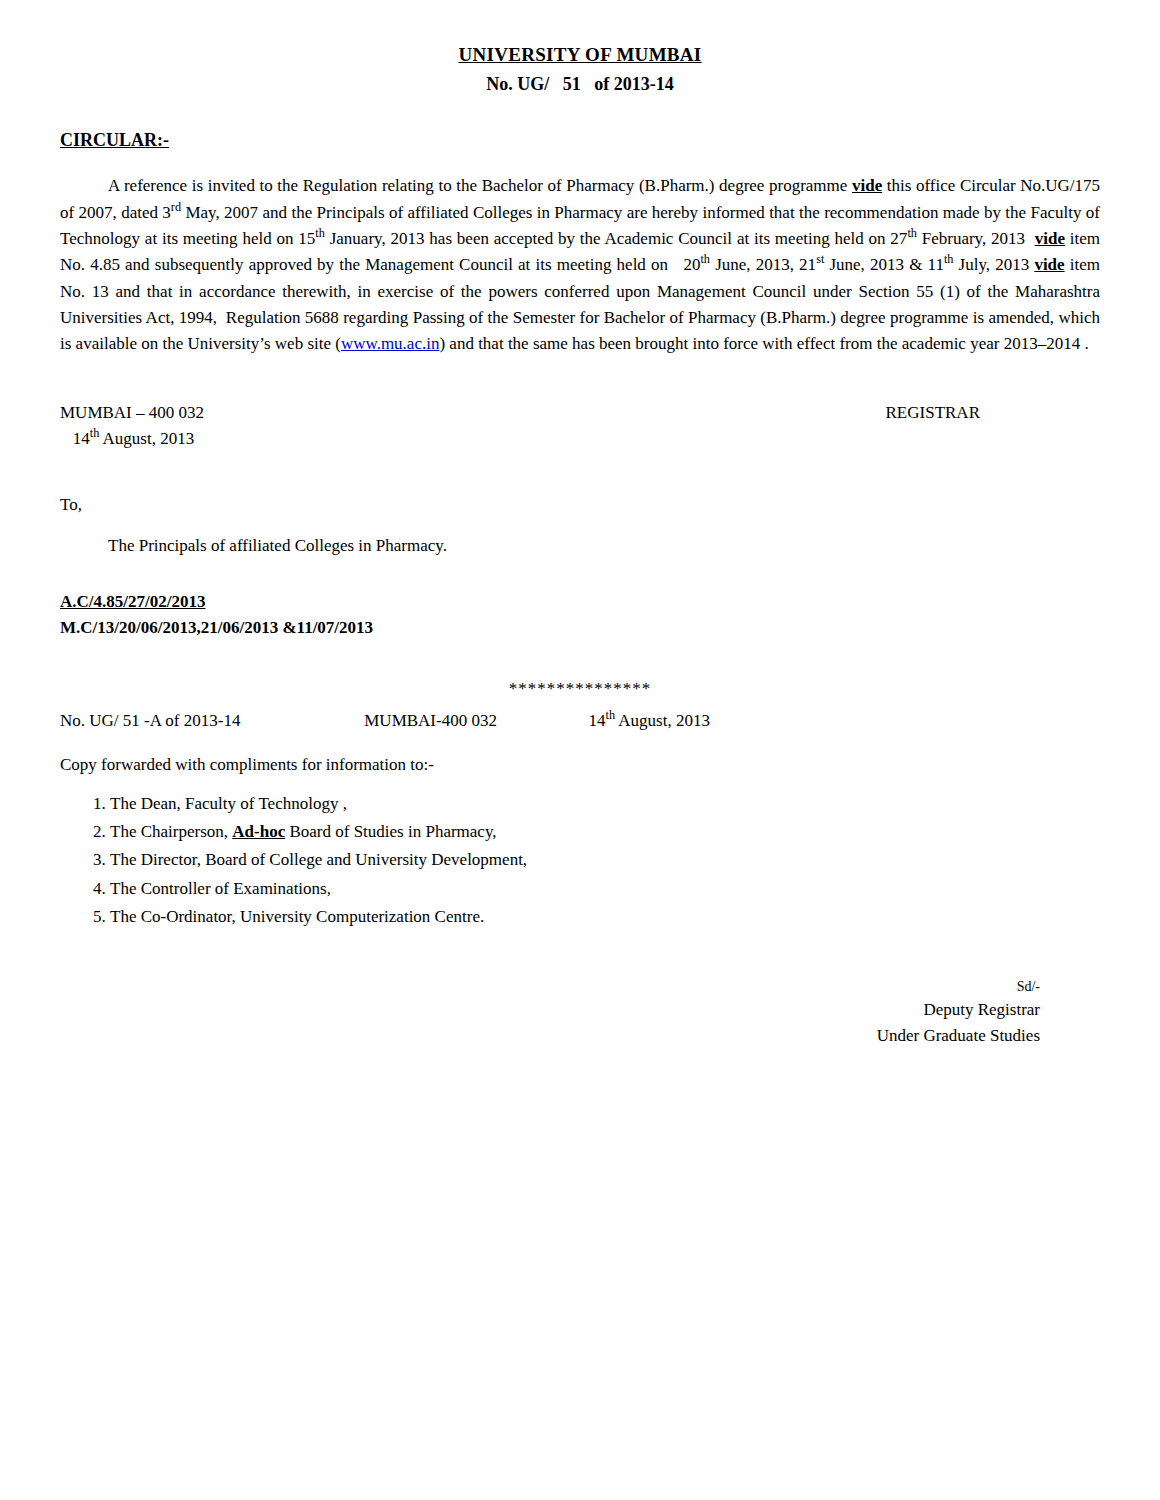UNIVERSITY OF MUMBAI
No. UG/ 51 of 2013-14
CIRCULAR:-
A reference is invited to the Regulation relating to the Bachelor of Pharmacy (B.Pharm.) degree programme vide this office Circular No.UG/175 of 2007, dated 3rd May, 2007 and the Principals of affiliated Colleges in Pharmacy are hereby informed that the recommendation made by the Faculty of Technology at its meeting held on 15th January, 2013 has been accepted by the Academic Council at its meeting held on 27th February, 2013 vide item No. 4.85 and subsequently approved by the Management Council at its meeting held on 20th June, 2013, 21st June, 2013 & 11th July, 2013 vide item No. 13 and that in accordance therewith, in exercise of the powers conferred upon Management Council under Section 55 (1) of the Maharashtra Universities Act, 1994, Regulation 5688 regarding Passing of the Semester for Bachelor of Pharmacy (B.Pharm.) degree programme is amended, which is available on the University’s web site (www.mu.ac.in) and that the same has been brought into force with effect from the academic year 2013–2014 .
MUMBAI – 400 032
14th August, 2013
REGISTRAR
To,
The Principals of affiliated Colleges in Pharmacy.
A.C/4.85/27/02/2013
M.C/13/20/06/2013,21/06/2013 &11/07/2013
***************
No. UG/ 51 -A of 2013-14 MUMBAI-400 032 14th August, 2013
Copy forwarded with compliments for information to:-
The Dean, Faculty of Technology ,
The Chairperson, Ad-hoc Board of Studies in Pharmacy,
The Director, Board of College and University Development,
The Controller of Examinations,
The Co-Ordinator, University Computerization Centre.
Sd/-
Deputy Registrar
Under Graduate Studies